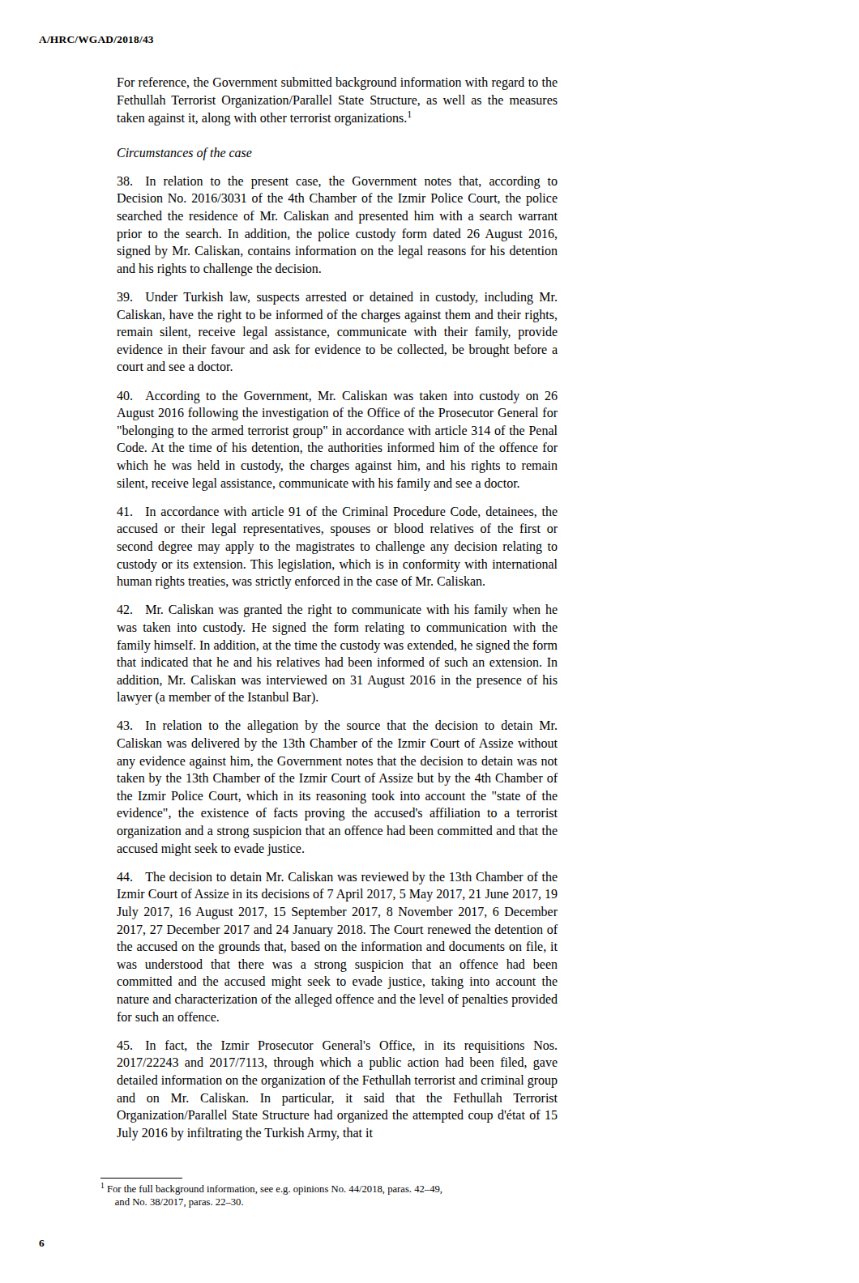A/HRC/WGAD/2018/43
For reference, the Government submitted background information with regard to the Fethullah Terrorist Organization/Parallel State Structure, as well as the measures taken against it, along with other terrorist organizations.1
Circumstances of the case
38. In relation to the present case, the Government notes that, according to Decision No. 2016/3031 of the 4th Chamber of the Izmir Police Court, the police searched the residence of Mr. Caliskan and presented him with a search warrant prior to the search. In addition, the police custody form dated 26 August 2016, signed by Mr. Caliskan, contains information on the legal reasons for his detention and his rights to challenge the decision.
39. Under Turkish law, suspects arrested or detained in custody, including Mr. Caliskan, have the right to be informed of the charges against them and their rights, remain silent, receive legal assistance, communicate with their family, provide evidence in their favour and ask for evidence to be collected, be brought before a court and see a doctor.
40. According to the Government, Mr. Caliskan was taken into custody on 26 August 2016 following the investigation of the Office of the Prosecutor General for "belonging to the armed terrorist group" in accordance with article 314 of the Penal Code. At the time of his detention, the authorities informed him of the offence for which he was held in custody, the charges against him, and his rights to remain silent, receive legal assistance, communicate with his family and see a doctor.
41. In accordance with article 91 of the Criminal Procedure Code, detainees, the accused or their legal representatives, spouses or blood relatives of the first or second degree may apply to the magistrates to challenge any decision relating to custody or its extension. This legislation, which is in conformity with international human rights treaties, was strictly enforced in the case of Mr. Caliskan.
42. Mr. Caliskan was granted the right to communicate with his family when he was taken into custody. He signed the form relating to communication with the family himself. In addition, at the time the custody was extended, he signed the form that indicated that he and his relatives had been informed of such an extension. In addition, Mr. Caliskan was interviewed on 31 August 2016 in the presence of his lawyer (a member of the Istanbul Bar).
43. In relation to the allegation by the source that the decision to detain Mr. Caliskan was delivered by the 13th Chamber of the Izmir Court of Assize without any evidence against him, the Government notes that the decision to detain was not taken by the 13th Chamber of the Izmir Court of Assize but by the 4th Chamber of the Izmir Police Court, which in its reasoning took into account the "state of the evidence", the existence of facts proving the accused's affiliation to a terrorist organization and a strong suspicion that an offence had been committed and that the accused might seek to evade justice.
44. The decision to detain Mr. Caliskan was reviewed by the 13th Chamber of the Izmir Court of Assize in its decisions of 7 April 2017, 5 May 2017, 21 June 2017, 19 July 2017, 16 August 2017, 15 September 2017, 8 November 2017, 6 December 2017, 27 December 2017 and 24 January 2018. The Court renewed the detention of the accused on the grounds that, based on the information and documents on file, it was understood that there was a strong suspicion that an offence had been committed and the accused might seek to evade justice, taking into account the nature and characterization of the alleged offence and the level of penalties provided for such an offence.
45. In fact, the Izmir Prosecutor General's Office, in its requisitions Nos. 2017/22243 and 2017/7113, through which a public action had been filed, gave detailed information on the organization of the Fethullah terrorist and criminal group and on Mr. Caliskan. In particular, it said that the Fethullah Terrorist Organization/Parallel State Structure had organized the attempted coup d'état of 15 July 2016 by infiltrating the Turkish Army, that it
1 For the full background information, see e.g. opinions No. 44/2018, paras. 42–49, and No. 38/2017, paras. 22–30.
6